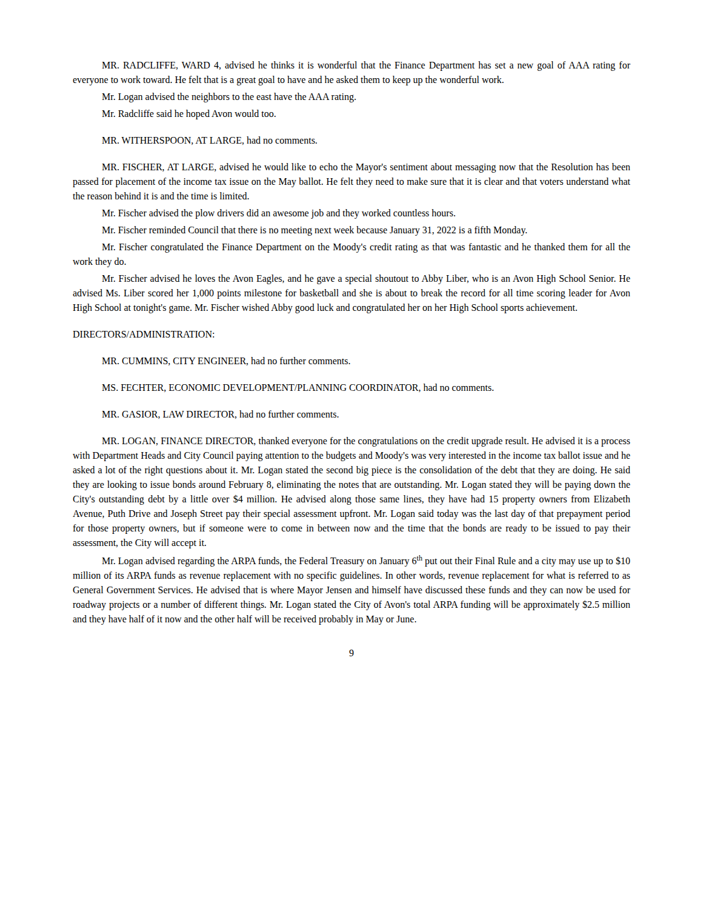MR. RADCLIFFE, WARD 4, advised he thinks it is wonderful that the Finance Department has set a new goal of AAA rating for everyone to work toward. He felt that is a great goal to have and he asked them to keep up the wonderful work.
Mr. Logan advised the neighbors to the east have the AAA rating.
Mr. Radcliffe said he hoped Avon would too.
MR. WITHERSPOON, AT LARGE, had no comments.
MR. FISCHER, AT LARGE, advised he would like to echo the Mayor's sentiment about messaging now that the Resolution has been passed for placement of the income tax issue on the May ballot. He felt they need to make sure that it is clear and that voters understand what the reason behind it is and the time is limited.
Mr. Fischer advised the plow drivers did an awesome job and they worked countless hours.
Mr. Fischer reminded Council that there is no meeting next week because January 31, 2022 is a fifth Monday.
Mr. Fischer congratulated the Finance Department on the Moody's credit rating as that was fantastic and he thanked them for all the work they do.
Mr. Fischer advised he loves the Avon Eagles, and he gave a special shoutout to Abby Liber, who is an Avon High School Senior. He advised Ms. Liber scored her 1,000 points milestone for basketball and she is about to break the record for all time scoring leader for Avon High School at tonight's game. Mr. Fischer wished Abby good luck and congratulated her on her High School sports achievement.
DIRECTORS/ADMINISTRATION:
MR. CUMMINS, CITY ENGINEER, had no further comments.
MS. FECHTER, ECONOMIC DEVELOPMENT/PLANNING COORDINATOR, had no comments.
MR. GASIOR, LAW DIRECTOR, had no further comments.
MR. LOGAN, FINANCE DIRECTOR, thanked everyone for the congratulations on the credit upgrade result. He advised it is a process with Department Heads and City Council paying attention to the budgets and Moody's was very interested in the income tax ballot issue and he asked a lot of the right questions about it. Mr. Logan stated the second big piece is the consolidation of the debt that they are doing. He said they are looking to issue bonds around February 8, eliminating the notes that are outstanding. Mr. Logan stated they will be paying down the City's outstanding debt by a little over $4 million. He advised along those same lines, they have had 15 property owners from Elizabeth Avenue, Puth Drive and Joseph Street pay their special assessment upfront. Mr. Logan said today was the last day of that prepayment period for those property owners, but if someone were to come in between now and the time that the bonds are ready to be issued to pay their assessment, the City will accept it.
Mr. Logan advised regarding the ARPA funds, the Federal Treasury on January 6th put out their Final Rule and a city may use up to $10 million of its ARPA funds as revenue replacement with no specific guidelines. In other words, revenue replacement for what is referred to as General Government Services. He advised that is where Mayor Jensen and himself have discussed these funds and they can now be used for roadway projects or a number of different things. Mr. Logan stated the City of Avon's total ARPA funding will be approximately $2.5 million and they have half of it now and the other half will be received probably in May or June.
9